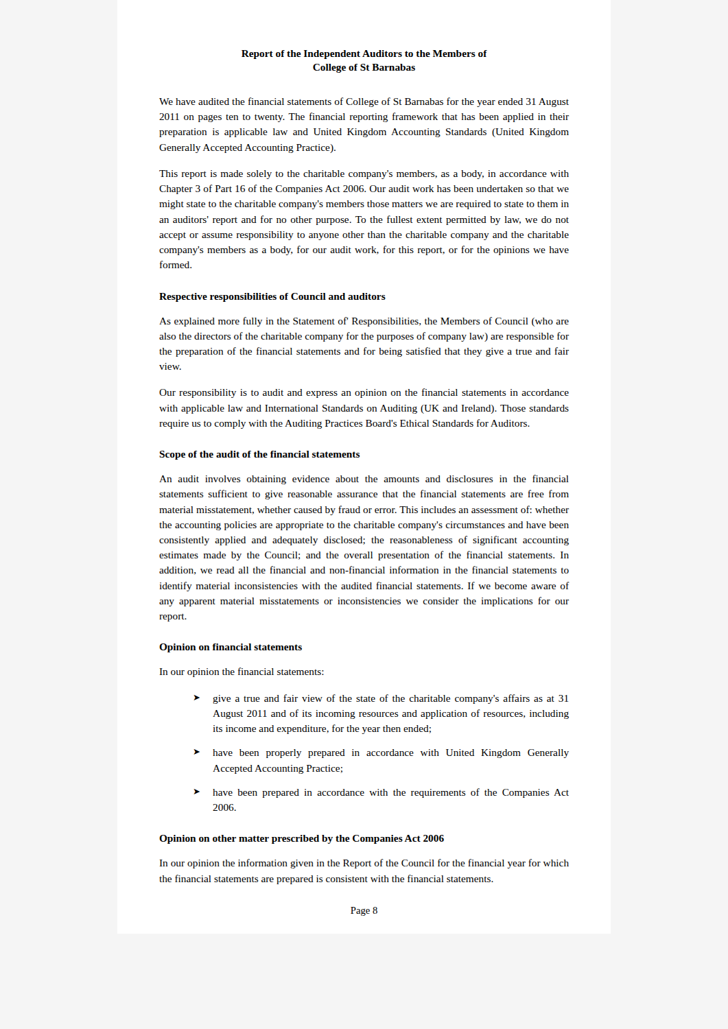Report of the Independent Auditors to the Members of College of St Barnabas
We have audited the financial statements of College of St Barnabas for the year ended 31 August 2011 on pages ten to twenty. The financial reporting framework that has been applied in their preparation is applicable law and United Kingdom Accounting Standards (United Kingdom Generally Accepted Accounting Practice).
This report is made solely to the charitable company's members, as a body, in accordance with Chapter 3 of Part 16 of the Companies Act 2006. Our audit work has been undertaken so that we might state to the charitable company's members those matters we are required to state to them in an auditors' report and for no other purpose. To the fullest extent permitted by law, we do not accept or assume responsibility to anyone other than the charitable company and the charitable company's members as a body, for our audit work, for this report, or for the opinions we have formed.
Respective responsibilities of Council and auditors
As explained more fully in the Statement of' Responsibilities, the Members of Council (who are also the directors of the charitable company for the purposes of company law) are responsible for the preparation of the financial statements and for being satisfied that they give a true and fair view.
Our responsibility is to audit and express an opinion on the financial statements in accordance with applicable law and International Standards on Auditing (UK and Ireland). Those standards require us to comply with the Auditing Practices Board's Ethical Standards for Auditors.
Scope of the audit of the financial statements
An audit involves obtaining evidence about the amounts and disclosures in the financial statements sufficient to give reasonable assurance that the financial statements are free from material misstatement, whether caused by fraud or error. This includes an assessment of: whether the accounting policies are appropriate to the charitable company's circumstances and have been consistently applied and adequately disclosed; the reasonableness of significant accounting estimates made by the Council; and the overall presentation of the financial statements. In addition, we read all the financial and non-financial information in the financial statements to identify material inconsistencies with the audited financial statements. If we become aware of any apparent material misstatements or inconsistencies we consider the implications for our report.
Opinion on financial statements
In our opinion the financial statements:
give a true and fair view of the state of the charitable company's affairs as at 31 August 2011 and of its incoming resources and application of resources, including its income and expenditure, for the year then ended;
have been properly prepared in accordance with United Kingdom Generally Accepted Accounting Practice;
have been prepared in accordance with the requirements of the Companies Act 2006.
Opinion on other matter prescribed by the Companies Act 2006
In our opinion the information given in the Report of the Council for the financial year for which the financial statements are prepared is consistent with the financial statements.
Page 8